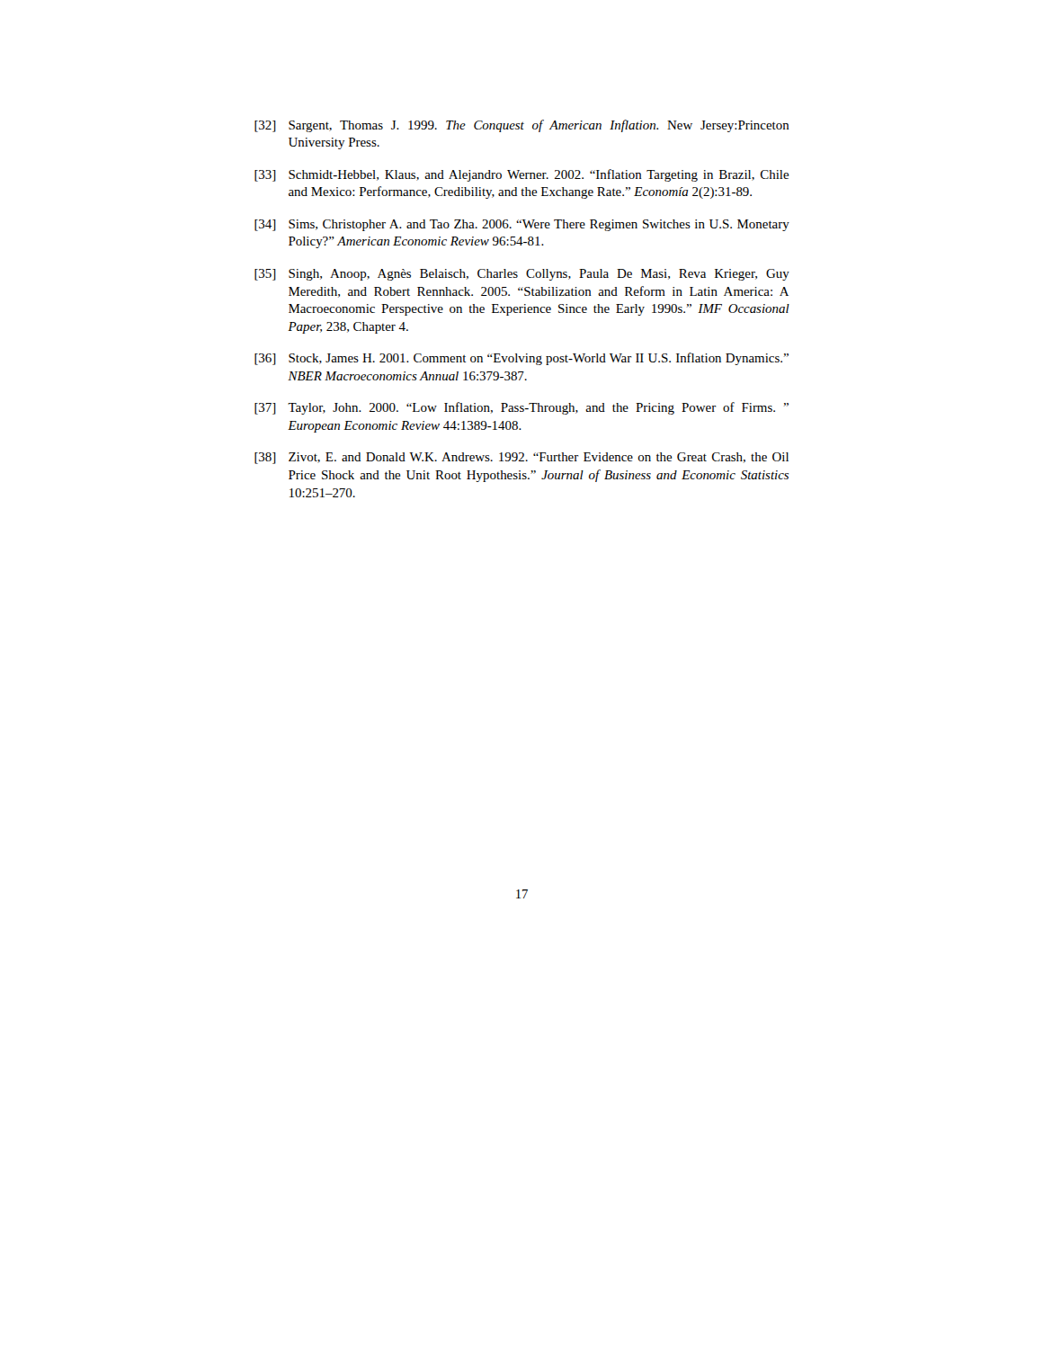[32] Sargent, Thomas J. 1999. The Conquest of American Inflation. New Jersey:Princeton University Press.
[33] Schmidt-Hebbel, Klaus, and Alejandro Werner. 2002. “Inflation Targeting in Brazil, Chile and Mexico: Performance, Credibility, and the Exchange Rate.” Economía 2(2):31-89.
[34] Sims, Christopher A. and Tao Zha. 2006. “Were There Regimen Switches in U.S. Monetary Policy?” American Economic Review 96:54-81.
[35] Singh, Anoop, Agnès Belaisch, Charles Collyns, Paula De Masi, Reva Krieger, Guy Meredith, and Robert Rennhack. 2005. “Stabilization and Reform in Latin America: A Macroeconomic Perspective on the Experience Since the Early 1990s.” IMF Occasional Paper, 238, Chapter 4.
[36] Stock, James H. 2001. Comment on “Evolving post-World War II U.S. Inflation Dynamics.” NBER Macroeconomics Annual 16:379-387.
[37] Taylor, John. 2000. “Low Inflation, Pass-Through, and the Pricing Power of Firms. ” European Economic Review 44:1389-1408.
[38] Zivot, E. and Donald W.K. Andrews. 1992. “Further Evidence on the Great Crash, the Oil Price Shock and the Unit Root Hypothesis.” Journal of Business and Economic Statistics 10:251–270.
17